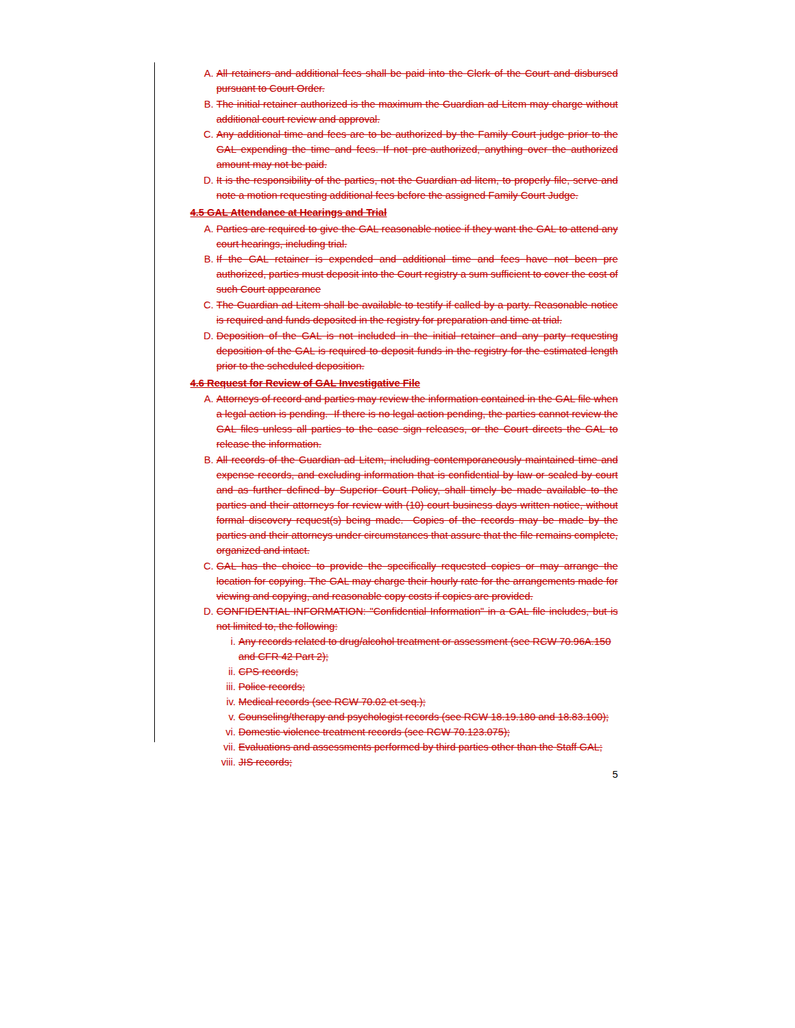All retainers and additional fees shall be paid into the Clerk of the Court and disbursed pursuant to Court Order.
The initial retainer authorized is the maximum the Guardian ad Litem may charge without additional court review and approval.
Any additional time and fees are to be authorized by the Family Court judge prior to the GAL expending the time and fees. If not pre-authorized, anything over the authorized amount may not be paid.
It is the responsibility of the parties, not the Guardian ad litem, to properly file, serve and note a motion requesting additional fees before the assigned Family Court Judge.
4.5 GAL Attendance at Hearings and Trial
Parties are required to give the GAL reasonable notice if they want the GAL to attend any court hearings, including trial.
If the GAL retainer is expended and additional time and fees have not been pre authorized, parties must deposit into the Court registry a sum sufficient to cover the cost of such Court appearance
The Guardian ad Litem shall be available to testify if called by a party. Reasonable notice is required and funds deposited in the registry for preparation and time at trial.
Deposition of the GAL is not included in the initial retainer and any party requesting deposition of the GAL is required to deposit funds in the registry for the estimated length prior to the scheduled deposition.
4.6 Request for Review of GAL Investigative File
Attorneys of record and parties may review the information contained in the GAL file when a legal action is pending. If there is no legal action pending, the parties cannot review the GAL files unless all parties to the case sign releases, or the Court directs the GAL to release the information.
All records of the Guardian ad Litem, including contemporaneously maintained time and expense records, and excluding information that is confidential by law or sealed by court and as further defined by Superior Court Policy, shall timely be made available to the parties and their attorneys for review with (10) court business days written notice, without formal discovery request(s) being made. Copies of the records may be made by the parties and their attorneys under circumstances that assure that the file remains complete, organized and intact.
GAL has the choice to provide the specifically requested copies or may arrange the location for copying. The GAL may charge their hourly rate for the arrangements made for viewing and copying, and reasonable copy costs if copies are provided.
CONFIDENTIAL INFORMATION: "Confidential Information" in a GAL file includes, but is not limited to, the following:
Any records related to drug/alcohol treatment or assessment (see RCW 70.96A.150 and CFR 42 Part 2);
CPS records;
Police records;
Medical records (see RCW 70.02 et seq.);
Counseling/therapy and psychologist records (see RCW 18.19.180 and 18.83.100);
Domestic violence treatment records (see RCW 70.123.075);
Evaluations and assessments performed by third parties other than the Staff GAL;
JIS records;
5